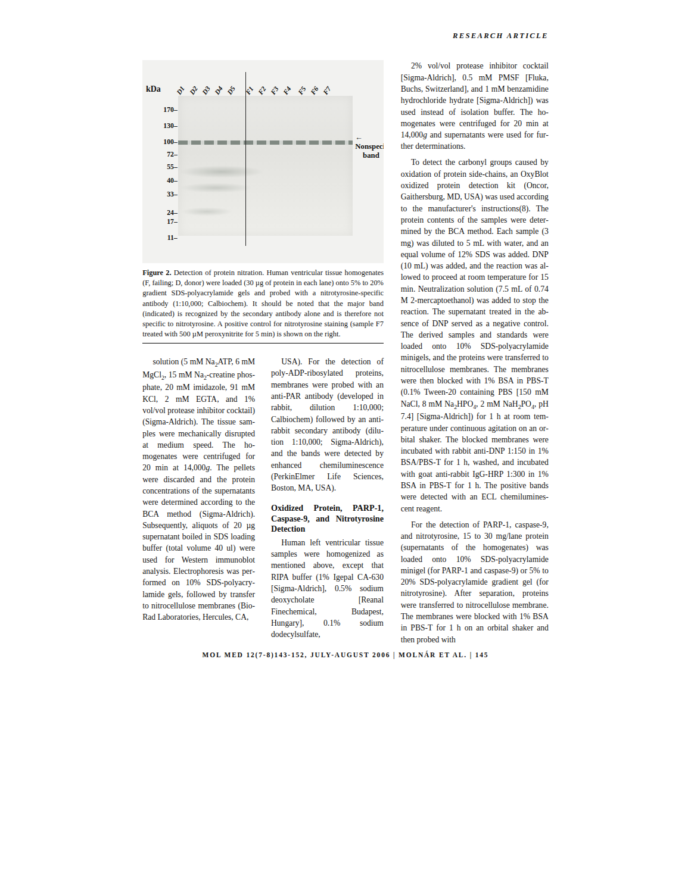RESEARCH ARTICLE
kDa
170– 130– 100– 72– 55– 40– 33– 24– 17– 11–
D1 D2 D3 D4 D5 F1 F2 F3 F4 F5 F6 F7
← Nonspecific
band
F7 + Peroxynitrite
Figure 2. Detection of protein nitration. Human ventricular tissue homogenates (F, failing; D, donor) were loaded (30 µg of protein in each lane) onto 5% to 20% gradient SDS-polyacrylamide gels and probed with a nitrotyrosine-specific antibody (1:10,000; Calbiochem). It should be noted that the major band (indicated) is recognized by the secondary antibody alone and is therefore not specific to nitrotyrosine. A positive control for nitrotyrosine staining (sample F7 treated with 500 µM peroxynitrite for 5 min) is shown on the right.
solution (5 mM Na2ATP, 6 mM MgCl2, 15 mM Na2-creatine phosphate, 20 mM imidazole, 91 mM KCl, 2 mM EGTA, and 1% vol/vol protease inhibitor cocktail) (Sigma-Aldrich). The tissue samples were mechanically disrupted at medium speed. The homogenates were centrifuged for 20 min at 14,000g. The pellets were discarded and the protein concentrations of the supernatants were determined according to the BCA method (Sigma-Aldrich). Subsequently, aliquots of 20 µg supernatant boiled in SDS loading buffer (total volume 40 ul) were used for Western immunoblot analysis. Electrophoresis was performed on 10% SDS-polyacrylamide gels, followed by transfer to nitrocellulose membranes (Bio-Rad Laboratories, Hercules, CA,
USA). For the detection of poly-ADP-ribosylated proteins, membranes were probed with an anti-PAR antibody (developed in rabbit, dilution 1:10,000; Calbiochem) followed by an anti-rabbit secondary antibody (dilution 1:10,000; Sigma-Aldrich), and the bands were detected by enhanced chemiluminescence (PerkinElmer Life Sciences, Boston, MA, USA).
Oxidized Protein, PARP-1, Caspase-9, and Nitrotyrosine Detection
Human left ventricular tissue samples were homogenized as mentioned above, except that RIPA buffer (1% Igepal CA-630 [Sigma-Aldrich], 0.5% sodium deoxycholate [Reanal Finechemical, Budapest, Hungary], 0.1% sodium dodecylsulfate,
2% vol/vol protease inhibitor cocktail [Sigma-Aldrich], 0.5 mM PMSF [Fluka, Buchs, Switzerland], and 1 mM benzamidine hydrochloride hydrate [Sigma-Aldrich]) was used instead of isolation buffer. The homogenates were centrifuged for 20 min at 14,000g and supernatants were used for further determinations.
To detect the carbonyl groups caused by oxidation of protein side-chains, an OxyBlot oxidized protein detection kit (Oncor, Gaithersburg, MD, USA) was used according to the manufacturer's instructions(8). The protein contents of the samples were determined by the BCA method. Each sample (3 mg) was diluted to 5 mL with water, and an equal volume of 12% SDS was added. DNP (10 mL) was added, and the reaction was allowed to proceed at room temperature for 15 min. Neutralization solution (7.5 mL of 0.74 M 2-mercaptoethanol) was added to stop the reaction. The supernatant treated in the absence of DNP served as a negative control. The derived samples and standards were loaded onto 10% SDS-polyacrylamide minigels, and the proteins were transferred to nitrocellulose membranes. The membranes were then blocked with 1% BSA in PBS-T (0.1% Tween-20 containing PBS [150 mM NaCl, 8 mM Na2HPO4, 2 mM NaH2PO4, pH 7.4] [Sigma-Aldrich]) for 1 h at room temperature under continuous agitation on an orbital shaker. The blocked membranes were incubated with rabbit anti-DNP 1:150 in 1% BSA/PBS-T for 1 h, washed, and incubated with goat anti-rabbit IgG-HRP 1:300 in 1% BSA in PBS-T for 1 h. The positive bands were detected with an ECL chemiluminescent reagent.
For the detection of PARP-1, caspase-9, and nitrotyrosine, 15 to 30 mg/lane protein (supernatants of the homogenates) was loaded onto 10% SDS-polyacrylamide minigel (for PARP-1 and caspase-9) or 5% to 20% SDS-polyacrylamide gradient gel (for nitrotyrosine). After separation, proteins were transferred to nitrocellulose membrane. The membranes were blocked with 1% BSA in PBS-T for 1 h on an orbital shaker and then probed with
MOL MED 12(7-8)143-152, JULY-AUGUST 2006 | MOLNÁR ET AL. | 145